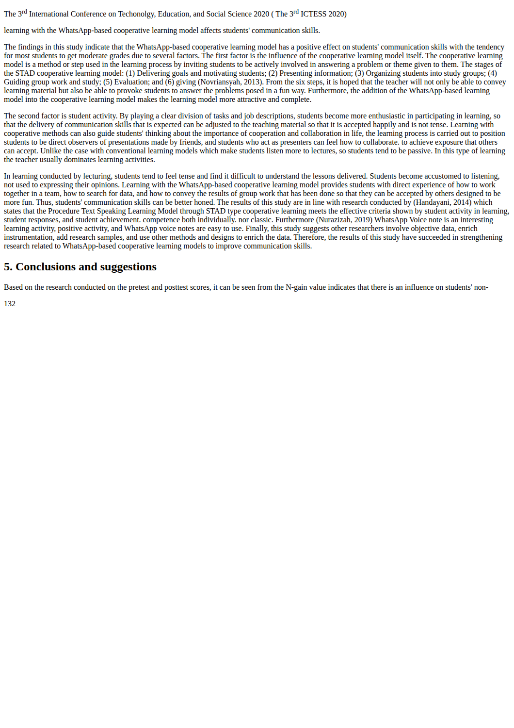The 3rd International Conference on Techonolgy, Education, and Social Science 2020 ( The 3rd ICTESS 2020)
learning with the WhatsApp-based cooperative learning model affects students' communication skills.
The findings in this study indicate that the WhatsApp-based cooperative learning model has a positive effect on students' communication skills with the tendency for most students to get moderate grades due to several factors. The first factor is the influence of the cooperative learning model itself. The cooperative learning model is a method or step used in the learning process by inviting students to be actively involved in answering a problem or theme given to them. The stages of the STAD cooperative learning model: (1) Delivering goals and motivating students; (2) Presenting information; (3) Organizing students into study groups; (4) Guiding group work and study; (5) Evaluation; and (6) giving (Novriansyah, 2013). From the six steps, it is hoped that the teacher will not only be able to convey learning material but also be able to provoke students to answer the problems posed in a fun way. Furthermore, the addition of the WhatsApp-based learning model into the cooperative learning model makes the learning model more attractive and complete.
The second factor is student activity. By playing a clear division of tasks and job descriptions, students become more enthusiastic in participating in learning, so that the delivery of communication skills that is expected can be adjusted to the teaching material so that it is accepted happily and is not tense. Learning with cooperative methods can also guide students' thinking about the importance of cooperation and collaboration in life, the learning process is carried out to position students to be direct observers of presentations made by friends, and students who act as presenters can feel how to collaborate. to achieve exposure that others can accept. Unlike the case with conventional learning models which make students listen more to lectures, so students tend to be passive. In this type of learning the teacher usually dominates learning activities.
In learning conducted by lecturing, students tend to feel tense and find it difficult to understand the lessons delivered. Students become accustomed to listening, not used to expressing their opinions. Learning with the WhatsApp-based cooperative learning model provides students with direct experience of how to work together in a team, how to search for data, and how to convey the results of group work that has been done so that they can be accepted by others designed to be more fun. Thus, students' communication skills can be better honed. The results of this study are in line with research conducted by (Handayani, 2014) which states that the Procedure Text Speaking Learning Model through STAD type cooperative learning meets the effective criteria shown by student activity in learning, student responses, and student achievement. competence both individually. nor classic. Furthermore (Nurazizah, 2019) WhatsApp Voice note is an interesting learning activity, positive activity, and WhatsApp voice notes are easy to use. Finally, this study suggests other researchers involve objective data, enrich instrumentation, add research samples, and use other methods and designs to enrich the data. Therefore, the results of this study have succeeded in strengthening research related to WhatsApp-based cooperative learning models to improve communication skills.
5. Conclusions and suggestions
Based on the research conducted on the pretest and posttest scores, it can be seen from the N-gain value indicates that there is an influence on students' non-
132